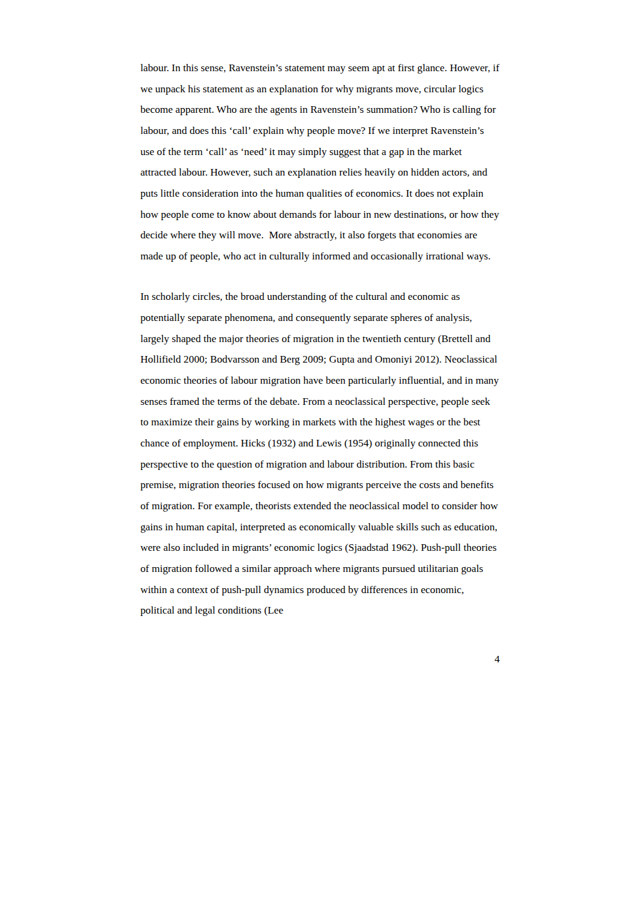labour. In this sense, Ravenstein’s statement may seem apt at first glance. However, if we unpack his statement as an explanation for why migrants move, circular logics become apparent. Who are the agents in Ravenstein’s summation? Who is calling for labour, and does this ‘call’ explain why people move? If we interpret Ravenstein’s use of the term ‘call’ as ‘need’ it may simply suggest that a gap in the market attracted labour. However, such an explanation relies heavily on hidden actors, and puts little consideration into the human qualities of economics. It does not explain how people come to know about demands for labour in new destinations, or how they decide where they will move. More abstractly, it also forgets that economies are made up of people, who act in culturally informed and occasionally irrational ways.
In scholarly circles, the broad understanding of the cultural and economic as potentially separate phenomena, and consequently separate spheres of analysis, largely shaped the major theories of migration in the twentieth century (Brettell and Hollifield 2000; Bodvarsson and Berg 2009; Gupta and Omoniyi 2012). Neoclassical economic theories of labour migration have been particularly influential, and in many senses framed the terms of the debate. From a neoclassical perspective, people seek to maximize their gains by working in markets with the highest wages or the best chance of employment. Hicks (1932) and Lewis (1954) originally connected this perspective to the question of migration and labour distribution. From this basic premise, migration theories focused on how migrants perceive the costs and benefits of migration. For example, theorists extended the neoclassical model to consider how gains in human capital, interpreted as economically valuable skills such as education, were also included in migrants’ economic logics (Sjaadstad 1962). Push-pull theories of migration followed a similar approach where migrants pursued utilitarian goals within a context of push-pull dynamics produced by differences in economic, political and legal conditions (Lee
4